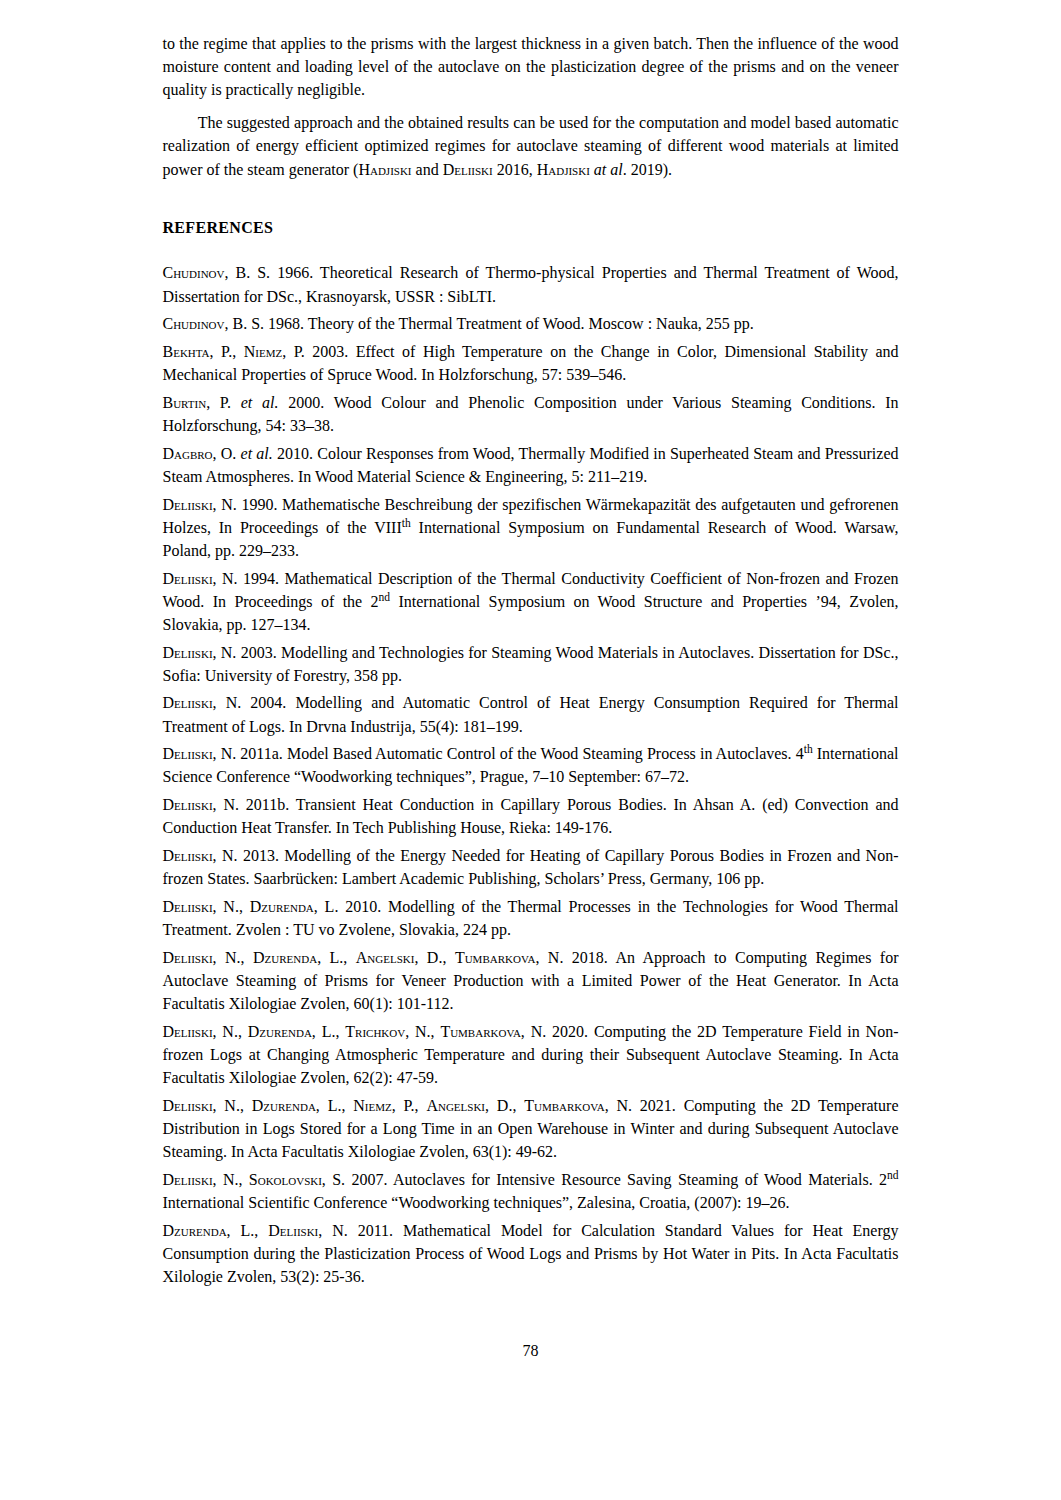to the regime that applies to the prisms with the largest thickness in a given batch. Then the influence of the wood moisture content and loading level of the autoclave on the plasticization degree of the prisms and on the veneer quality is practically negligible.
The suggested approach and the obtained results can be used for the computation and model based automatic realization of energy efficient optimized regimes for autoclave steaming of different wood materials at limited power of the steam generator (Hadjiski and Deliiski 2016, Hadjiski at al. 2019).
REFERENCES
Chudinov, B. S. 1966. Theoretical Research of Thermo-physical Properties and Thermal Treatment of Wood, Dissertation for DSc., Krasnoyarsk, USSR : SibLTI.
Chudinov, B. S. 1968. Theory of the Thermal Treatment of Wood. Moscow : Nauka, 255 pp.
Bekhta, P., Niemz, P. 2003. Effect of High Temperature on the Change in Color, Dimensional Stability and Mechanical Properties of Spruce Wood. In Holzforschung, 57: 539–546.
Burtin, P. et al. 2000. Wood Colour and Phenolic Composition under Various Steaming Conditions. In Holzforschung, 54: 33–38.
Dagbro, O. et al. 2010. Colour Responses from Wood, Thermally Modified in Superheated Steam and Pressurized Steam Atmospheres. In Wood Material Science & Engineering, 5: 211–219.
Deliiski, N. 1990. Mathematische Beschreibung der spezifischen Wärmekapazität des aufgetauten und gefrorenen Holzes, In Proceedings of the VIIIth International Symposium on Fundamental Research of Wood. Warsaw, Poland, pp. 229–233.
Deliiski, N. 1994. Mathematical Description of the Thermal Conductivity Coefficient of Non-frozen and Frozen Wood. In Proceedings of the 2nd International Symposium on Wood Structure and Properties ’94, Zvolen, Slovakia, pp. 127–134.
Deliiski, N. 2003. Modelling and Technologies for Steaming Wood Materials in Autoclaves. Dissertation for DSc., Sofia: University of Forestry, 358 pp.
Deliiski, N. 2004. Modelling and Automatic Control of Heat Energy Consumption Required for Thermal Treatment of Logs. In Drvna Industrija, 55(4): 181–199.
Deliiski, N. 2011a. Model Based Automatic Control of the Wood Steaming Process in Autoclaves. 4th International Science Conference “Woodworking techniques”, Prague, 7–10 September: 67–72.
Deliiski, N. 2011b. Transient Heat Conduction in Capillary Porous Bodies. In Ahsan A. (ed) Convection and Conduction Heat Transfer. In Tech Publishing House, Rieka: 149-176.
Deliiski, N. 2013. Modelling of the Energy Needed for Heating of Capillary Porous Bodies in Frozen and Non-frozen States. Saarbrücken: Lambert Academic Publishing, Scholars’ Press, Germany, 106 pp.
Deliiski, N., Dzurenda, L. 2010. Modelling of the Thermal Processes in the Technologies for Wood Thermal Treatment. Zvolen : TU vo Zvolene, Slovakia, 224 pp.
Deliiski, N., Dzurenda, L., Angelski, D., Tumbarkova, N. 2018. An Approach to Computing Regimes for Autoclave Steaming of Prisms for Veneer Production with a Limited Power of the Heat Generator. In Acta Facultatis Xilologiae Zvolen, 60(1): 101-112.
Deliiski, N., Dzurenda, L., Trichkov, N., Tumbarkova, N. 2020. Computing the 2D Temperature Field in Non-frozen Logs at Changing Atmospheric Temperature and during their Subsequent Autoclave Steaming. In Acta Facultatis Xilologiae Zvolen, 62(2): 47-59.
Deliiski, N., Dzurenda, L., Niemz, P., Angelski, D., Tumbarkova, N. 2021. Computing the 2D Temperature Distribution in Logs Stored for a Long Time in an Open Warehouse in Winter and during Subsequent Autoclave Steaming. In Acta Facultatis Xilologiae Zvolen, 63(1): 49-62.
Deliiski, N., Sokolovski, S. 2007. Autoclaves for Intensive Resource Saving Steaming of Wood Materials. 2nd International Scientific Conference “Woodworking techniques”, Zalesina, Croatia, (2007): 19–26.
Dzurenda, L., Deliiski, N. 2011. Mathematical Model for Calculation Standard Values for Heat Energy Consumption during the Plasticization Process of Wood Logs and Prisms by Hot Water in Pits. In Acta Facultatis Xilologie Zvolen, 53(2): 25-36.
78